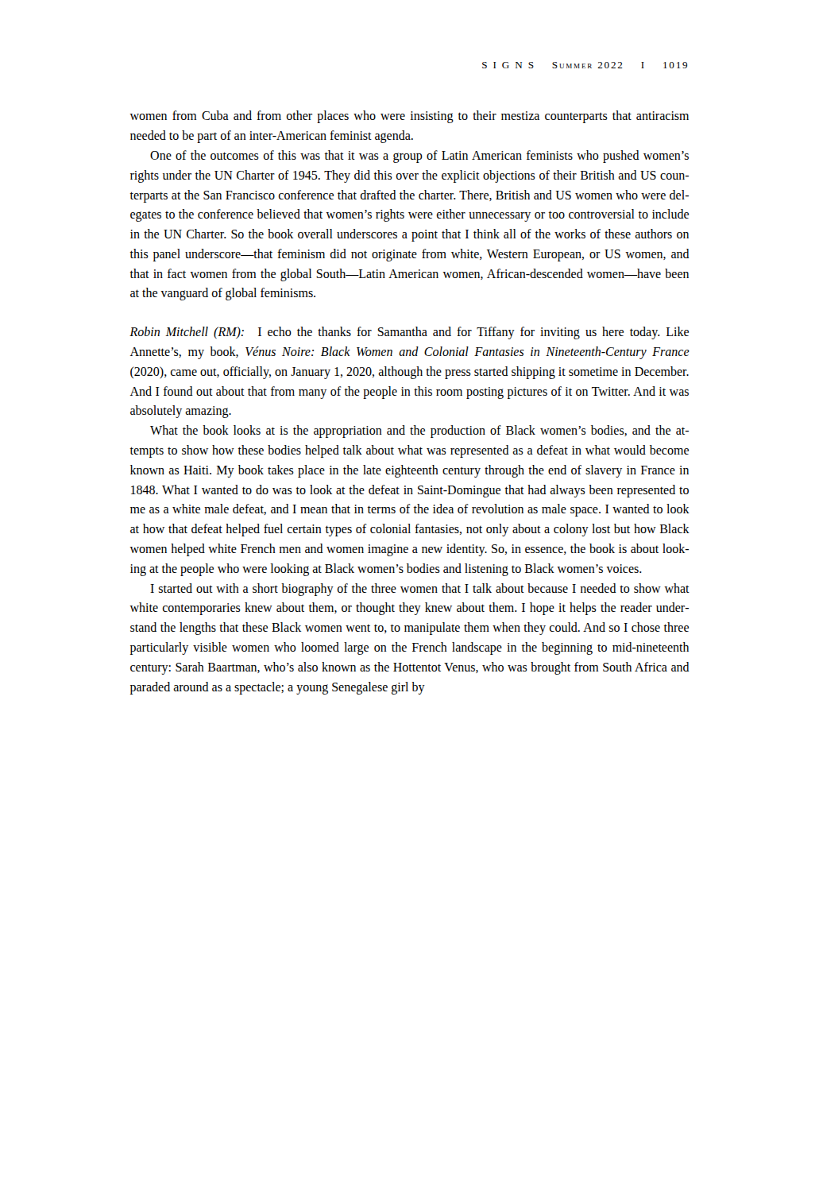S I G N S Summer 2022 I 1019
women from Cuba and from other places who were insisting to their mestiza counterparts that antiracism needed to be part of an inter-American feminist agenda.
One of the outcomes of this was that it was a group of Latin American feminists who pushed women’s rights under the UN Charter of 1945. They did this over the explicit objections of their British and US counterparts at the San Francisco conference that drafted the charter. There, British and US women who were delegates to the conference believed that women’s rights were either unnecessary or too controversial to include in the UN Charter. So the book overall underscores a point that I think all of the works of these authors on this panel underscore—that feminism did not originate from white, Western European, or US women, and that in fact women from the global South—Latin American women, African-descended women—have been at the vanguard of global feminisms.
Robin Mitchell (RM): I echo the thanks for Samantha and for Tiffany for inviting us here today. Like Annette’s, my book, Vénus Noire: Black Women and Colonial Fantasies in Nineteenth-Century France (2020), came out, officially, on January 1, 2020, although the press started shipping it sometime in December. And I found out about that from many of the people in this room posting pictures of it on Twitter. And it was absolutely amazing.
What the book looks at is the appropriation and the production of Black women’s bodies, and the attempts to show how these bodies helped talk about what was represented as a defeat in what would become known as Haiti. My book takes place in the late eighteenth century through the end of slavery in France in 1848. What I wanted to do was to look at the defeat in Saint-Domingue that had always been represented to me as a white male defeat, and I mean that in terms of the idea of revolution as male space. I wanted to look at how that defeat helped fuel certain types of colonial fantasies, not only about a colony lost but how Black women helped white French men and women imagine a new identity. So, in essence, the book is about looking at the people who were looking at Black women’s bodies and listening to Black women’s voices.
I started out with a short biography of the three women that I talk about because I needed to show what white contemporaries knew about them, or thought they knew about them. I hope it helps the reader understand the lengths that these Black women went to, to manipulate them when they could. And so I chose three particularly visible women who loomed large on the French landscape in the beginning to mid-nineteenth century: Sarah Baartman, who’s also known as the Hottentot Venus, who was brought from South Africa and paraded around as a spectacle; a young Senegalese girl by